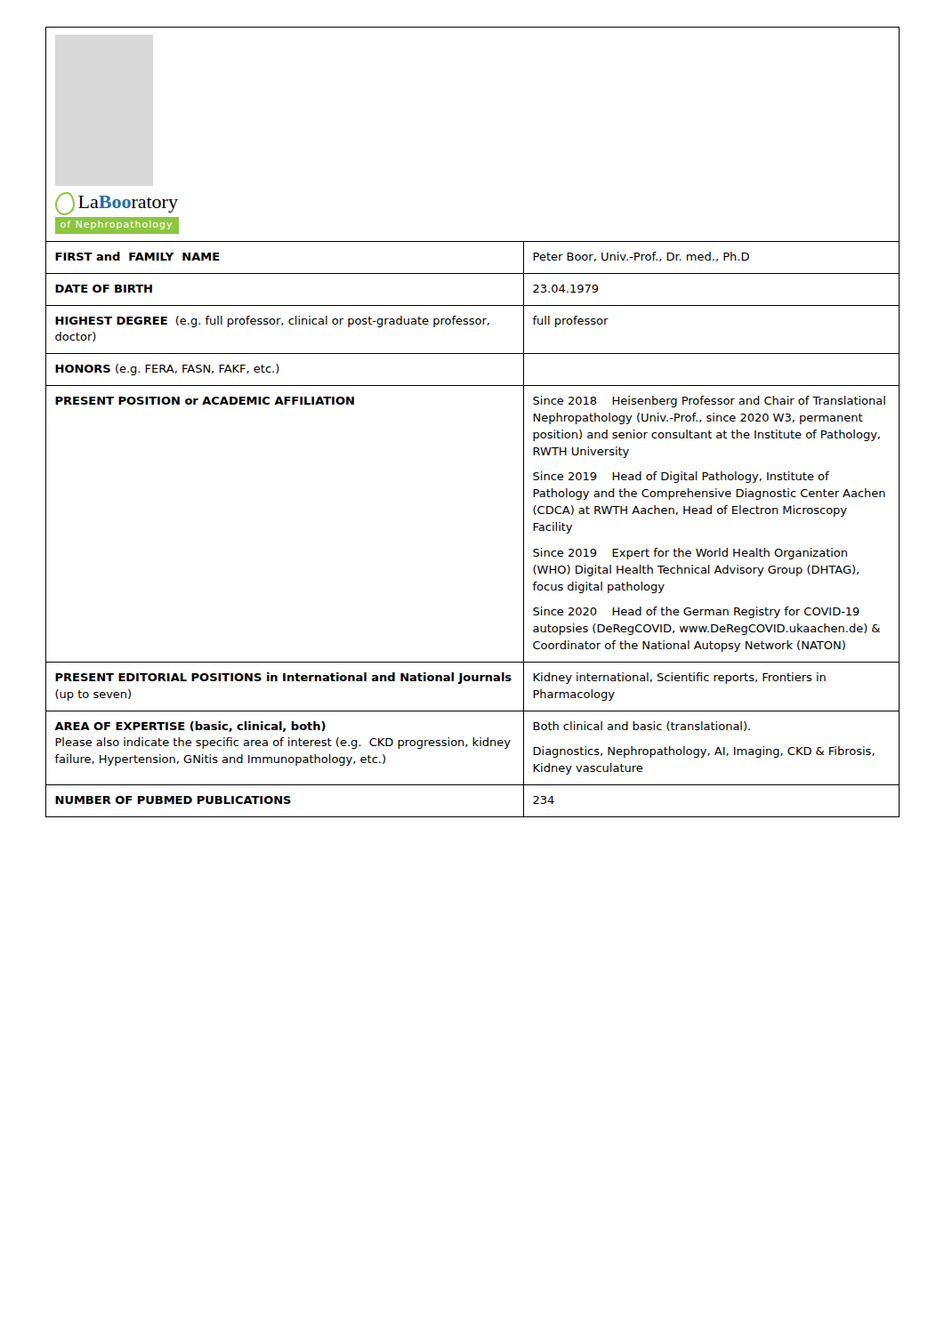| La Boo ratory of Nephropathology |
| FIRST and FAMILY NAME | Peter Boor, Univ.-Prof., Dr. med., Ph.D |
| DATE OF BIRTH | 23.04.1979 |
| HIGHEST DEGREE (e.g. full professor, clinical or post-graduate professor, doctor) | full professor |
| HONORS (e.g. FERA, FASN, FAKF, etc.) | |
| PRESENT POSITION or ACADEMIC AFFILIATION | Since 2018 Heisenberg Professor and Chair of Translational Nephropathology (Univ.-Prof., since 2020 W3, permanent position) and senior consultant at the Institute of Pathology, RWTH University Since 2019 Head of Digital Pathology, Institute of Pathology and the Comprehensive Diagnostic Center Aachen (CDCA) at RWTH Aachen, Head of Electron Microscopy Facility Since 2019 Expert for the World Health Organization (WHO) Digital Health Technical Advisory Group (DHTAG), focus digital pathology Since 2020 Head of the German Registry for COVID-19 autopsies (DeRegCOVID, www.DeRegCOVID.ukaachen.de) & Coordinator of the National Autopsy Network (NATON) |
| PRESENT EDITORIAL POSITIONS in International and National Journals (up to seven) | Kidney international, Scientific reports, Frontiers in Pharmacology |
| AREA OF EXPERTISE (basic, clinical, both) Please also indicate the specific area of interest (e.g. CKD progression, kidney failure, Hypertension, GNitis and Immunopathology, etc.) | Both clinical and basic (translational). Diagnostics, Nephropathology, AI, Imaging, CKD & Fibrosis, Kidney vasculature |
| NUMBER OF PUBMED PUBLICATIONS | 234 |